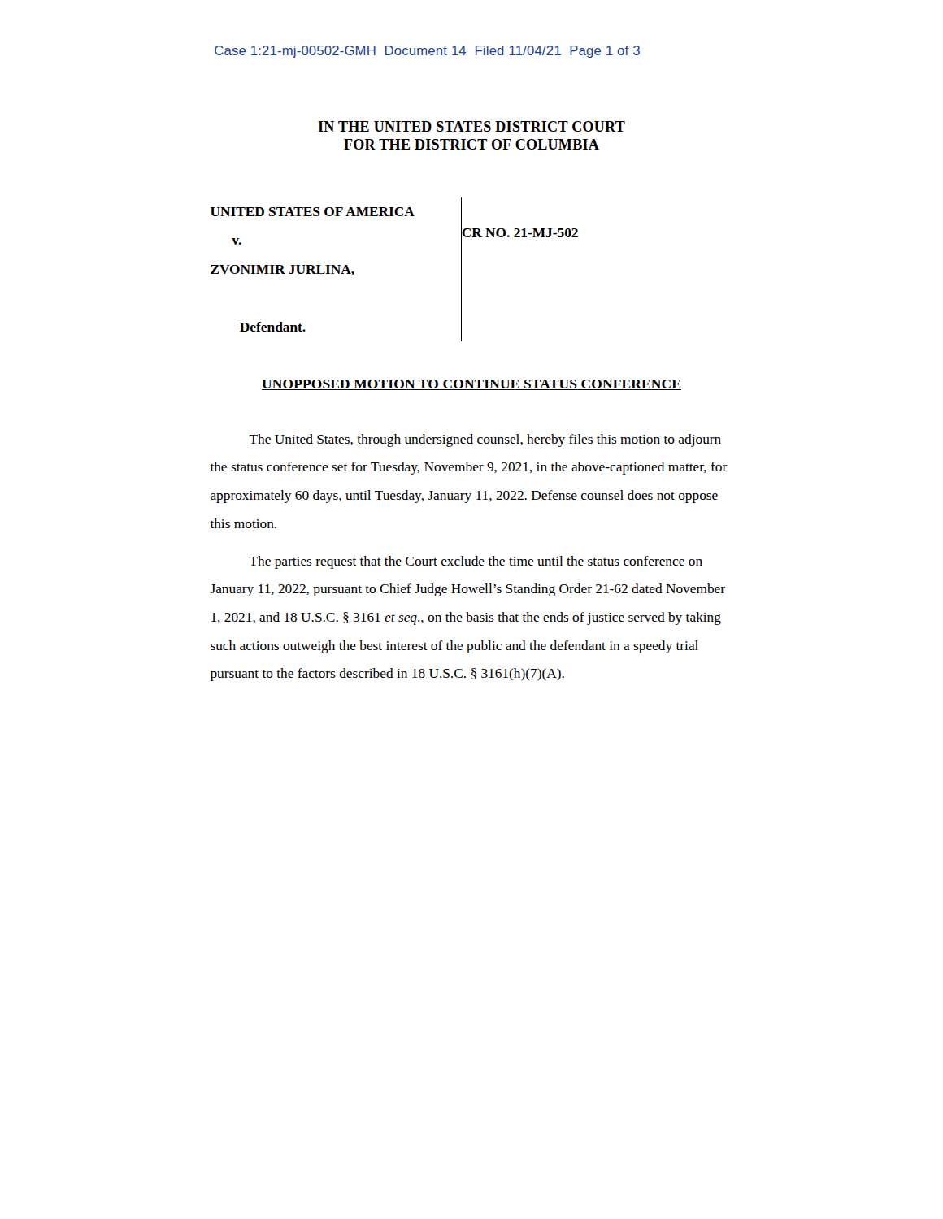Case 1:21-mj-00502-GMH Document 14 Filed 11/04/21 Page 1 of 3
IN THE UNITED STATES DISTRICT COURT
FOR THE DISTRICT OF COLUMBIA
| UNITED STATES OF AMERICA v. ZVONIMIR JURLINA, Defendant. | CR NO. 21-MJ-502 |
UNOPPOSED MOTION TO CONTINUE STATUS CONFERENCE
The United States, through undersigned counsel, hereby files this motion to adjourn the status conference set for Tuesday, November 9, 2021, in the above-captioned matter, for approximately 60 days, until Tuesday, January 11, 2022. Defense counsel does not oppose this motion.
The parties request that the Court exclude the time until the status conference on January 11, 2022, pursuant to Chief Judge Howell’s Standing Order 21-62 dated November 1, 2021, and 18 U.S.C. § 3161 et seq., on the basis that the ends of justice served by taking such actions outweigh the best interest of the public and the defendant in a speedy trial pursuant to the factors described in 18 U.S.C. § 3161(h)(7)(A).